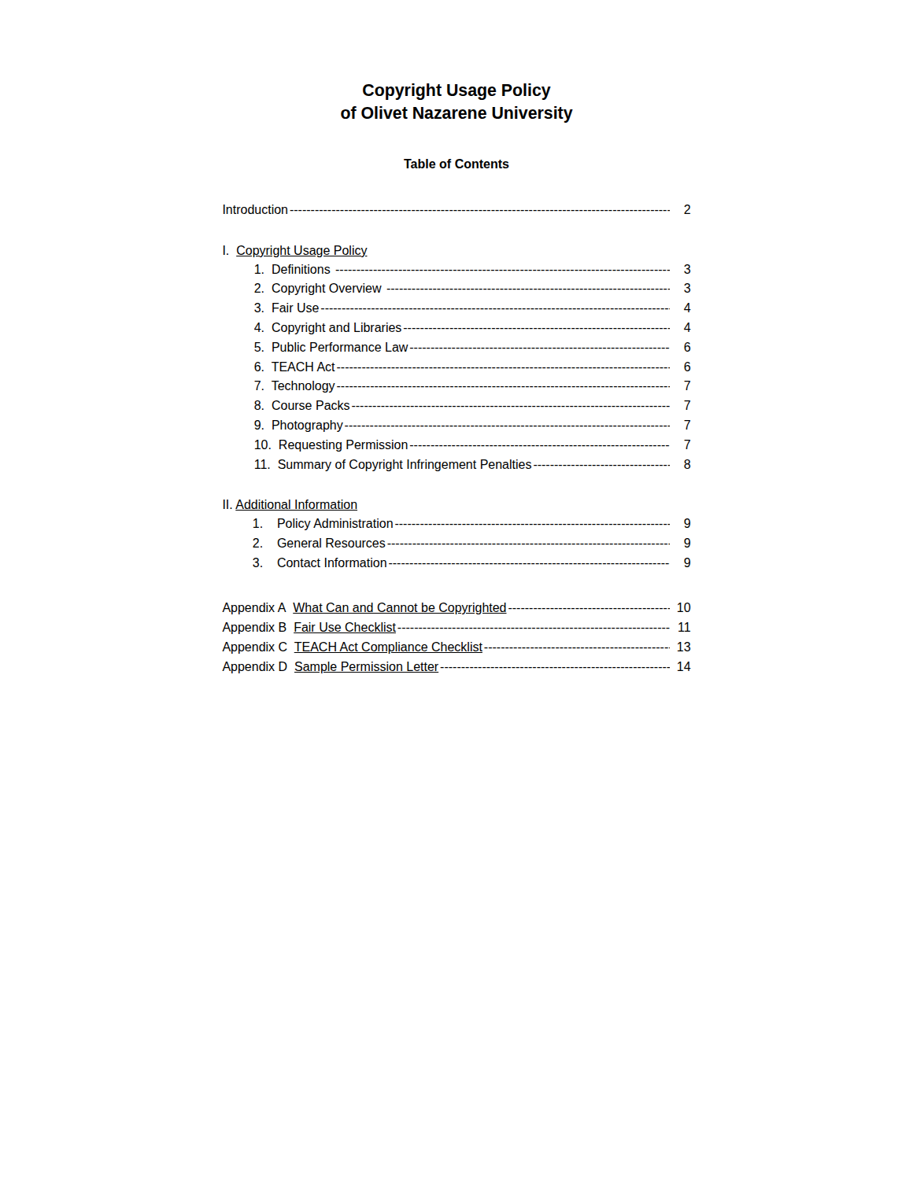Copyright Usage Policyof Olivet Nazarene University
Table of Contents
Introduction ------------------------------------------------------------------------------------------------------------- 2
I. Copyright Usage Policy
1. Definitions ----------------------------------------------------------------------------------------------- 3
2. Copyright Overview ----------------------------------------------------------------------------------- 3
3. Fair Use ----------------------------------------------------------------------------------------------------- 4
4. Copyright and Libraries ----------------------------------------------------------------------------------- 4
5. Public Performance Law ----------------------------------------------------------------------------------- 6
6. TEACH Act ------------------------------------------------------------------------------------------------- 6
7. Technology ------------------------------------------------------------------------------------------------- 7
8. Course Packs ---------------------------------------------------------------------------------------------- 7
9. Photography ----------------------------------------------------------------------------------------------- 7
10. Requesting Permission ------------------------------------------------------------------------------------- 7
11. Summary of Copyright Infringement Penalties ----------------------------------------------------- 8
II. Additional Information
1. Policy Administration ------------------------------------------------------------------------------------- 9
2. General Resources ----------------------------------------------------------------------------------------- 9
3. Contact Information ---------------------------------------------------------------------------------------- 9
Appendix A What Can and Cannot be Copyrighted ------------------------------------------------------- 10
Appendix B Fair Use Checklist ----------------------------------------------------------------------------------- 11
Appendix C TEACH Act Compliance Checklist ------------------------------------------------------------- 13
Appendix D Sample Permission Letter ----------------------------------------------------------------------- 14